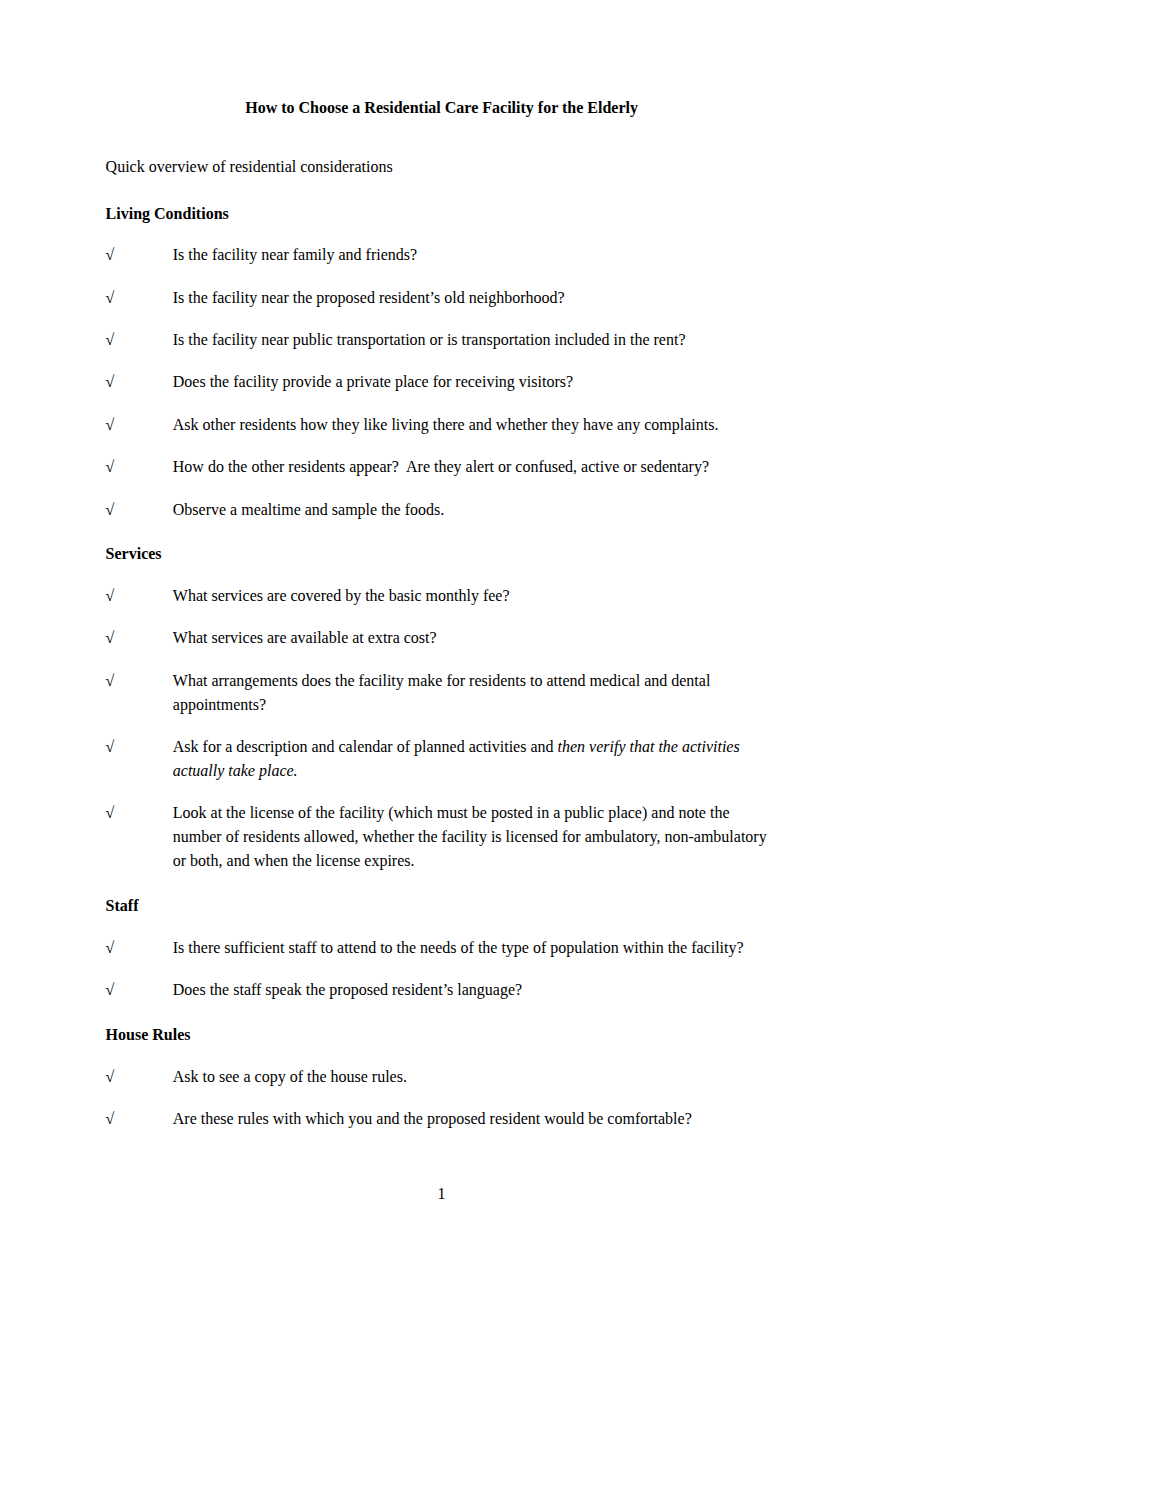How to Choose a Residential Care Facility for the Elderly
Quick overview of residential considerations
Living Conditions
Is the facility near family and friends?
Is the facility near the proposed resident’s old neighborhood?
Is the facility near public transportation or is transportation included in the rent?
Does the facility provide a private place for receiving visitors?
Ask other residents how they like living there and whether they have any complaints.
How do the other residents appear? Are they alert or confused, active or sedentary?
Observe a mealtime and sample the foods.
Services
What services are covered by the basic monthly fee?
What services are available at extra cost?
What arrangements does the facility make for residents to attend medical and dental appointments?
Ask for a description and calendar of planned activities and then verify that the activities actually take place.
Look at the license of the facility (which must be posted in a public place) and note the number of residents allowed, whether the facility is licensed for ambulatory, non-ambulatory or both, and when the license expires.
Staff
Is there sufficient staff to attend to the needs of the type of population within the facility?
Does the staff speak the proposed resident’s language?
House Rules
Ask to see a copy of the house rules.
Are these rules with which you and the proposed resident would be comfortable?
1